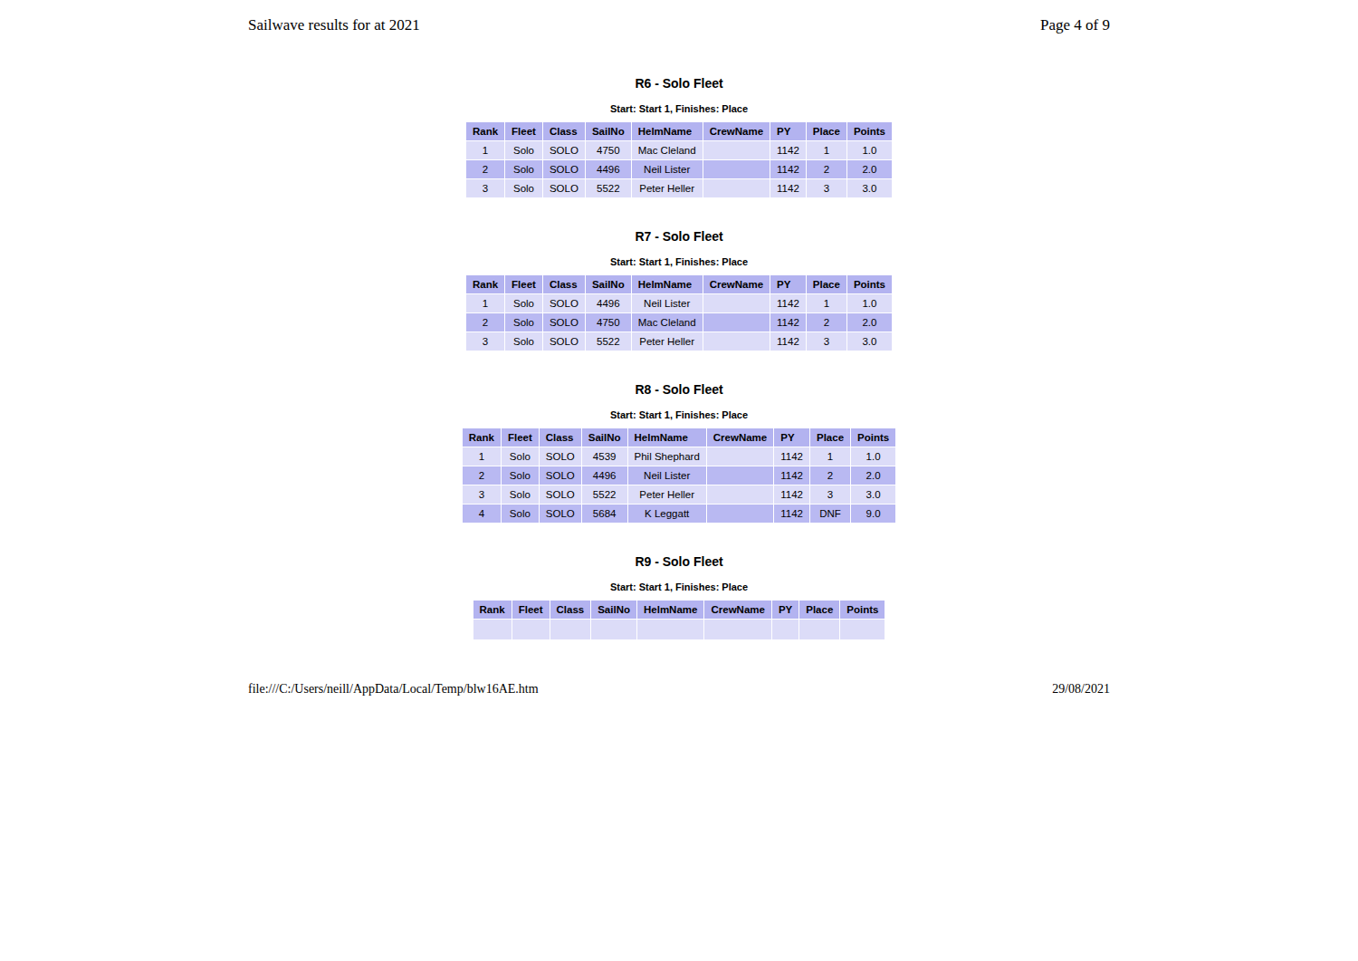Sailwave results for at 2021
Page 4 of 9
R6 - Solo Fleet
Start: Start 1, Finishes: Place
| Rank | Fleet | Class | SailNo | HelmName | CrewName | PY | Place | Points |
| --- | --- | --- | --- | --- | --- | --- | --- | --- |
| 1 | Solo | SOLO | 4750 | Mac Cleland | | 1142 | 1 | 1.0 |
| 2 | Solo | SOLO | 4496 | Neil Lister | | 1142 | 2 | 2.0 |
| 3 | Solo | SOLO | 5522 | Peter Heller | | 1142 | 3 | 3.0 |
R7 - Solo Fleet
Start: Start 1, Finishes: Place
| Rank | Fleet | Class | SailNo | HelmName | CrewName | PY | Place | Points |
| --- | --- | --- | --- | --- | --- | --- | --- | --- |
| 1 | Solo | SOLO | 4496 | Neil Lister | | 1142 | 1 | 1.0 |
| 2 | Solo | SOLO | 4750 | Mac Cleland | | 1142 | 2 | 2.0 |
| 3 | Solo | SOLO | 5522 | Peter Heller | | 1142 | 3 | 3.0 |
R8 - Solo Fleet
Start: Start 1, Finishes: Place
| Rank | Fleet | Class | SailNo | HelmName | CrewName | PY | Place | Points |
| --- | --- | --- | --- | --- | --- | --- | --- | --- |
| 1 | Solo | SOLO | 4539 | Phil Shephard | | 1142 | 1 | 1.0 |
| 2 | Solo | SOLO | 4496 | Neil Lister | | 1142 | 2 | 2.0 |
| 3 | Solo | SOLO | 5522 | Peter Heller | | 1142 | 3 | 3.0 |
| 4 | Solo | SOLO | 5684 | K Leggatt | | 1142 | DNF | 9.0 |
R9 - Solo Fleet
Start: Start 1, Finishes: Place
| Rank | Fleet | Class | SailNo | HelmName | CrewName | PY | Place | Points |
| --- | --- | --- | --- | --- | --- | --- | --- | --- |
file:///C:/Users/neill/AppData/Local/Temp/blw16AE.htm
29/08/2021